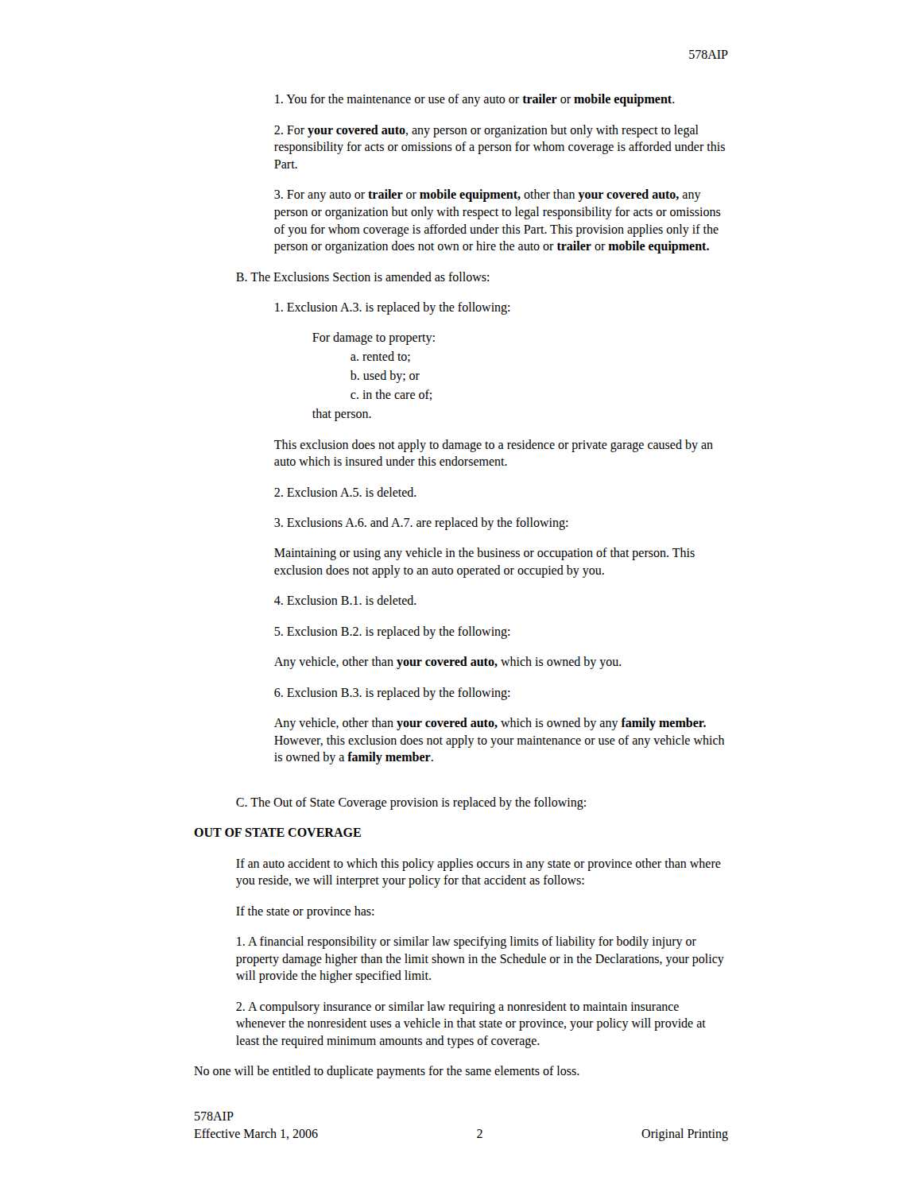578AIP
1. You for the maintenance or use of any auto or trailer or mobile equipment.
2. For your covered auto, any person or organization but only with respect to legal responsibility for acts or omissions of a person for whom coverage is afforded under this Part.
3. For any auto or trailer or mobile equipment, other than your covered auto, any person or organization but only with respect to legal responsibility for acts or omissions of you for whom coverage is afforded under this Part. This provision applies only if the person or organization does not own or hire the auto or trailer or mobile equipment.
B. The Exclusions Section is amended as follows:
1. Exclusion A.3. is replaced by the following:
For damage to property:
a. rented to;
b. used by; or
c. in the care of;
that person.
This exclusion does not apply to damage to a residence or private garage caused by an auto which is insured under this endorsement.
2. Exclusion A.5. is deleted.
3. Exclusions A.6. and A.7. are replaced by the following:
Maintaining or using any vehicle in the business or occupation of that person. This exclusion does not apply to an auto operated or occupied by you.
4. Exclusion B.1. is deleted.
5. Exclusion B.2. is replaced by the following:
Any vehicle, other than your covered auto, which is owned by you.
6. Exclusion B.3. is replaced by the following:
Any vehicle, other than your covered auto, which is owned by any family member. However, this exclusion does not apply to your maintenance or use of any vehicle which is owned by a family member.
C. The Out of State Coverage provision is replaced by the following:
OUT OF STATE COVERAGE
If an auto accident to which this policy applies occurs in any state or province other than where you reside, we will interpret your policy for that accident as follows:
If the state or province has:
1. A financial responsibility or similar law specifying limits of liability for bodily injury or property damage higher than the limit shown in the Schedule or in the Declarations, your policy will provide the higher specified limit.
2. A compulsory insurance or similar law requiring a nonresident to maintain insurance whenever the nonresident uses a vehicle in that state or province, your policy will provide at least the required minimum amounts and types of coverage.
No one will be entitled to duplicate payments for the same elements of loss.
578AIP
Effective March 1, 2006
2
Original Printing